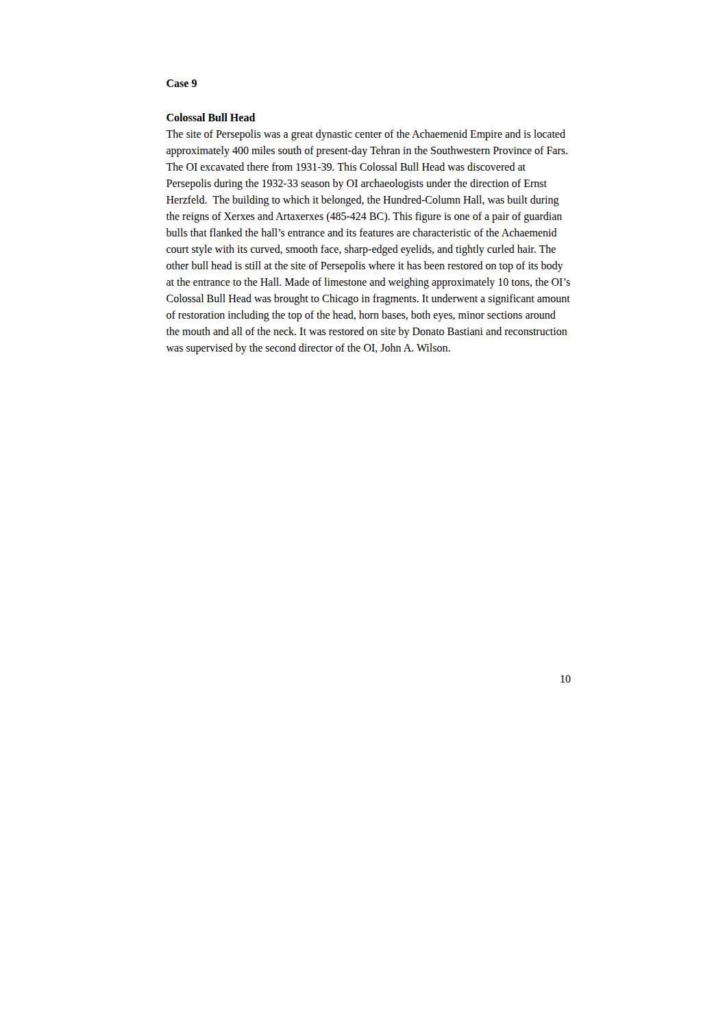Case 9
Colossal Bull Head
The site of Persepolis was a great dynastic center of the Achaemenid Empire and is located approximately 400 miles south of present-day Tehran in the Southwestern Province of Fars. The OI excavated there from 1931-39. This Colossal Bull Head was discovered at Persepolis during the 1932-33 season by OI archaeologists under the direction of Ernst Herzfeld. The building to which it belonged, the Hundred-Column Hall, was built during the reigns of Xerxes and Artaxerxes (485-424 BC). This figure is one of a pair of guardian bulls that flanked the hall’s entrance and its features are characteristic of the Achaemenid court style with its curved, smooth face, sharp-edged eyelids, and tightly curled hair. The other bull head is still at the site of Persepolis where it has been restored on top of its body at the entrance to the Hall. Made of limestone and weighing approximately 10 tons, the OI’s Colossal Bull Head was brought to Chicago in fragments. It underwent a significant amount of restoration including the top of the head, horn bases, both eyes, minor sections around the mouth and all of the neck. It was restored on site by Donato Bastiani and reconstruction was supervised by the second director of the OI, John A. Wilson.
10